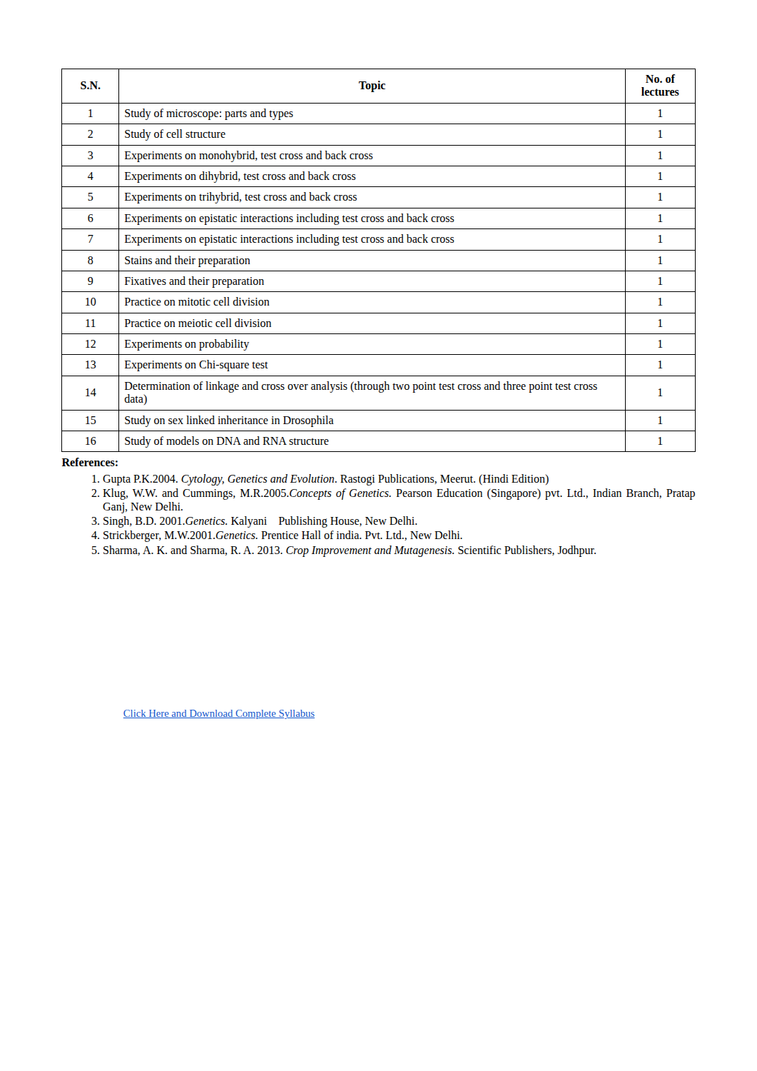| S.N. | Topic | No. of lectures |
| --- | --- | --- |
| 1 | Study of microscope: parts and types | 1 |
| 2 | Study of cell structure | 1 |
| 3 | Experiments on monohybrid, test cross and back cross | 1 |
| 4 | Experiments on dihybrid, test cross and back cross | 1 |
| 5 | Experiments on trihybrid, test cross and back cross | 1 |
| 6 | Experiments on epistatic interactions including test cross and back cross | 1 |
| 7 | Experiments on epistatic interactions including test cross and back cross | 1 |
| 8 | Stains and their preparation | 1 |
| 9 | Fixatives and their preparation | 1 |
| 10 | Practice on mitotic cell division | 1 |
| 11 | Practice on meiotic cell division | 1 |
| 12 | Experiments on probability | 1 |
| 13 | Experiments on Chi-square test | 1 |
| 14 | Determination of linkage and cross over analysis (through two point test cross and three point test cross data) | 1 |
| 15 | Study on sex linked inheritance in Drosophila | 1 |
| 16 | Study of models on DNA and RNA structure | 1 |
References:
Gupta P.K.2004. Cytology, Genetics and Evolution. Rastogi Publications, Meerut. (Hindi Edition)
Klug, W.W. and Cummings, M.R.2005.Concepts of Genetics. Pearson Education (Singapore) pvt. Ltd., Indian Branch, Pratap Ganj, New Delhi.
Singh, B.D. 2001.Genetics. Kalyani Publishing House, New Delhi.
Strickberger, M.W.2001.Genetics. Prentice Hall of india. Pvt. Ltd., New Delhi.
Sharma, A. K. and Sharma, R. A. 2013. Crop Improvement and Mutagenesis. Scientific Publishers, Jodhpur.
Click Here and Download Complete Syllabus